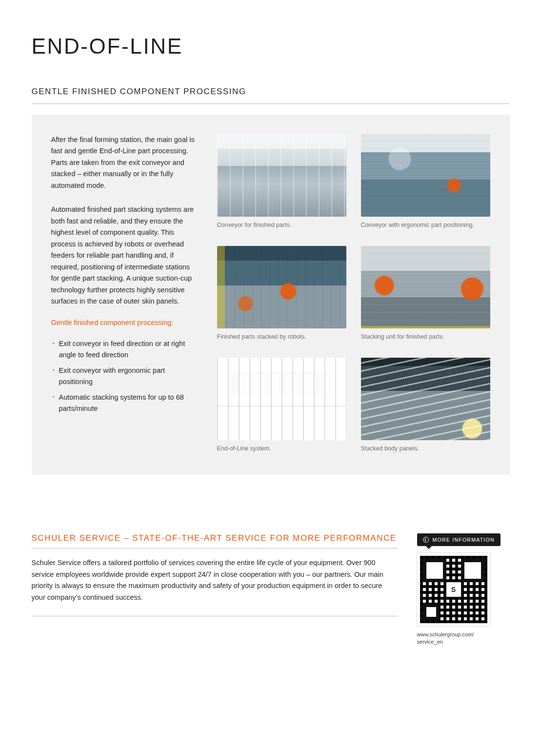End-of-Line
Gentle finished component processing
After the final forming station, the main goal is fast and gentle End-of-Line part processing. Parts are taken from the exit conveyor and stacked – either manually or in the fully automated mode.
Automated finished part stacking systems are both fast and reliable, and they ensure the highest level of component quality. This process is achieved by robots or overhead feeders for reliable part handling and, if required, positioning of intermediate stations for gentle part stacking. A unique suction-cup technology further protects highly sensitive surfaces in the case of outer skin panels.
Gentle finished component processing:
Exit conveyor in feed direction or at right angle to feed direction
Exit conveyor with ergonomic part positioning
Automatic stacking systems for up to 68 parts/minute
Conveyor for finished parts.
Conveyor with ergonomic part positioning.
Finished parts stacked by robots.
Stacking unit for finished parts.
End-of-Line system.
Stacked body panels.
Schuler Service – state-of-the-art service for more performance
Schuler Service offers a tailored portfolio of services covering the entire life cycle of your equipment. Over 900 service employees worldwide provide expert support 24/7 in close cooperation with you – our partners. Our main priority is always to ensure the maximum productivity and safety of your production equipment in order to secure your company’s continued success.
i More information
S
www.schulergroup.com/
service_en